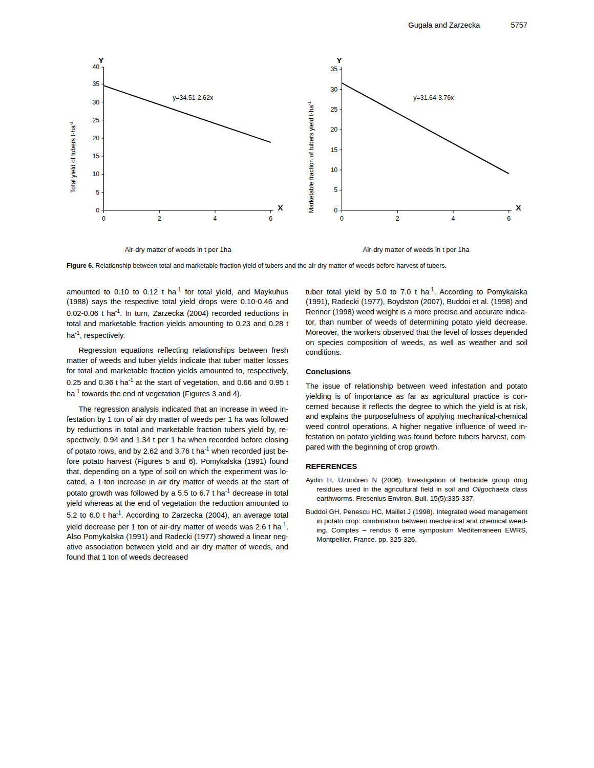Gugała and Zarzecka 5757
Total yield of tubers t·ha-1 Y X 0 5 10 15 20 25 30 35 40 0 2 4 6 y=34.51-2.62x
Air-dry matter of weeds in t per 1ha
Marketable fraction of tubers yield t·ha-1 Y X 0 5 10 15 20 25 30 35 0 2 4 6 y=31.64-3.76x
Air-dry matter of weeds in t per 1ha
Figure 6. Relationship between total and marketable fraction yield of tubers and the air-dry matter of weeds before harvest of tubers.
amounted to 0.10 to 0.12 t ha-1 for total yield, and Maykuhus (1988) says the respective total yield drops were 0.10-0.46 and 0.02-0.06 t ha-1. In turn, Zarzecka (2004) recorded reductions in total and marketable fraction yields amounting to 0.23 and 0.28 t ha-1, respectively.
Regression equations reflecting relationships between fresh matter of weeds and tuber yields indicate that tuber matter losses for total and marketable fraction yields amounted to, respectively, 0.25 and 0.36 t ha-1 at the start of vegetation, and 0.66 and 0.95 t ha-1 towards the end of vegetation (Figures 3 and 4).
The regression analysis indicated that an increase in weed infestation by 1 ton of air dry matter of weeds per 1 ha was followed by reductions in total and marketable fraction tubers yield by, respectively, 0.94 and 1.34 t per 1 ha when recorded before closing of potato rows, and by 2.62 and 3.76 t ha-1 when recorded just before potato harvest (Figures 5 and 6). Pomykalska (1991) found that, depending on a type of soil on which the experiment was located, a 1-ton increase in air dry matter of weeds at the start of potato growth was followed by a 5.5 to 6.7 t ha-1 decrease in total yield whereas at the end of vegetation the reduction amounted to 5.2 to 6.0 t ha-1. According to Zarzecka (2004), an average total yield decrease per 1 ton of air-dry matter of weeds was 2.6 t ha-1. Also Pomykalska (1991) and Radecki (1977) showed a linear negative association between yield and air dry matter of weeds, and found that 1 ton of weeds decreased
tuber total yield by 5.0 to 7.0 t ha-1. According to Pomykalska (1991), Radecki (1977), Boydston (2007), Buddoi et al. (1998) and Renner (1998) weed weight is a more precise and accurate indicator, than number of weeds of determining potato yield decrease. Moreover, the workers observed that the level of losses depended on species composition of weeds, as well as weather and soil conditions.
Conclusions
The issue of relationship between weed infestation and potato yielding is of importance as far as agricultural practice is concerned because it reflects the degree to which the yield is at risk, and explains the purposefulness of applying mechanical-chemical weed control operations. A higher negative influence of weed infestation on potato yielding was found before tubers harvest, compared with the beginning of crop growth.
REFERENCES
Aydin H, Uzunören N (2006). Investigation of herbicide group drug residues used in the agricultural field in soil and Oligochaeta class earthworms. Fresenius Environ. Bull. 15(5):335-337.
Buddoi GH, Penescu HC, Maillet J (1998). Integrated weed management in potato crop: combination between mechanical and chemical weeding. Comptes – rendus 6 eme symposium Mediterraneen EWRS, Montpellier, France. pp. 325-326.